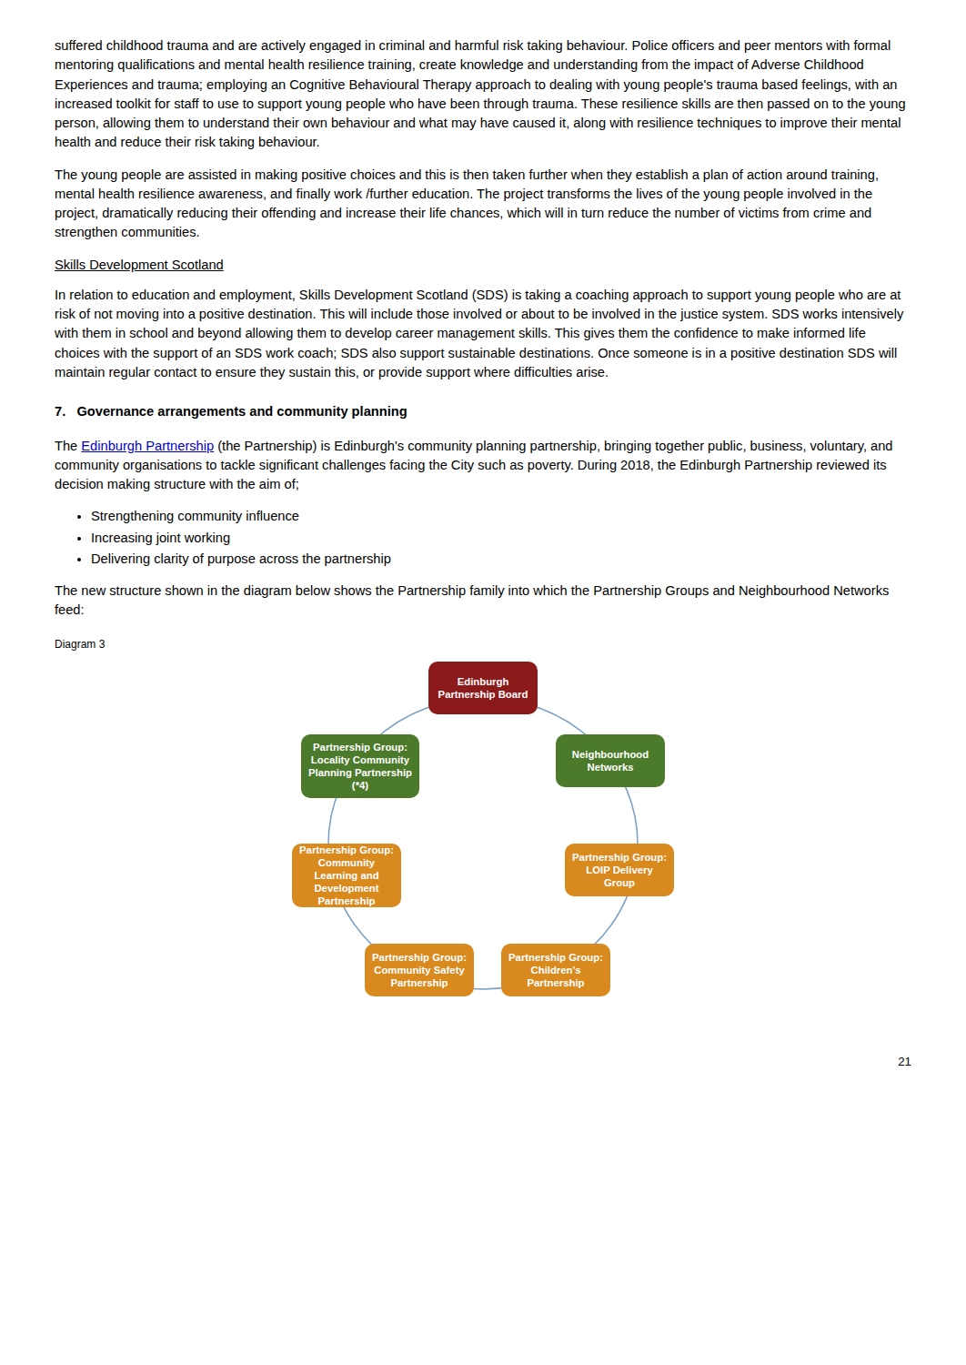suffered childhood trauma and are actively engaged in criminal and harmful risk taking behaviour. Police officers and peer mentors with formal mentoring qualifications and mental health resilience training, create knowledge and understanding from the impact of Adverse Childhood Experiences and trauma; employing an Cognitive Behavioural Therapy approach to dealing with young people's trauma based feelings, with an increased toolkit for staff to use to support young people who have been through trauma. These resilience skills are then passed on to the young person, allowing them to understand their own behaviour and what may have caused it, along with resilience techniques to improve their mental health and reduce their risk taking behaviour.
The young people are assisted in making positive choices and this is then taken further when they establish a plan of action around training, mental health resilience awareness, and finally work /further education. The project transforms the lives of the young people involved in the project, dramatically reducing their offending and increase their life chances, which will in turn reduce the number of victims from crime and strengthen communities.
Skills Development Scotland
In relation to education and employment, Skills Development Scotland (SDS) is taking a coaching approach to support young people who are at risk of not moving into a positive destination. This will include those involved or about to be involved in the justice system. SDS works intensively with them in school and beyond allowing them to develop career management skills. This gives them the confidence to make informed life choices with the support of an SDS work coach; SDS also support sustainable destinations. Once someone is in a positive destination SDS will maintain regular contact to ensure they sustain this, or provide support where difficulties arise.
7. Governance arrangements and community planning
The Edinburgh Partnership (the Partnership) is Edinburgh's community planning partnership, bringing together public, business, voluntary, and community organisations to tackle significant challenges facing the City such as poverty. During 2018, the Edinburgh Partnership reviewed its decision making structure with the aim of;
Strengthening community influence
Increasing joint working
Delivering clarity of purpose across the partnership
The new structure shown in the diagram below shows the Partnership family into which the Partnership Groups and Neighbourhood Networks feed:
Diagram 3
Edinburgh Partnership Board
Neighbourhood Networks
Partnership Group: LOIP Delivery Group
Partnership Group: Children's Partnership
Partnership Group: Community Safety Partnership
Partnership Group: Community Learning and Development Partnership
Partnership Group: Locality Community Planning Partnership (*4)
21